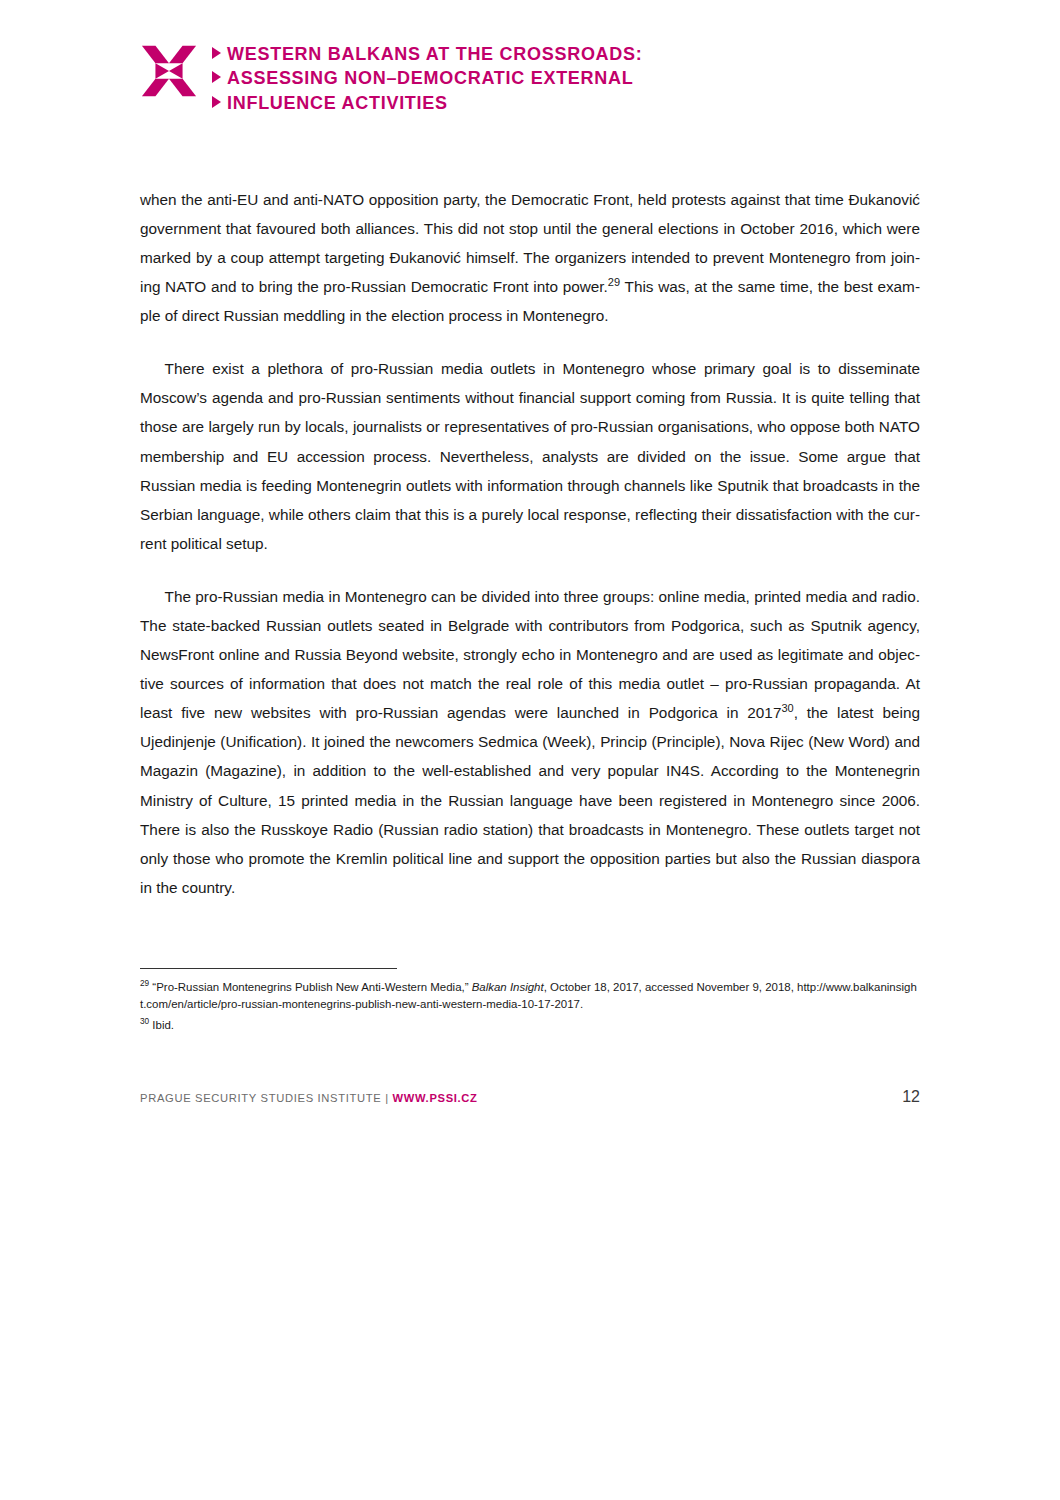Western Balkans at the Crossroads: Assessing Non–Democratic External Influence Activities
when the anti-EU and anti-NATO opposition party, the Democratic Front, held protests against that time Đukanović government that favoured both alliances. This did not stop until the general elections in October 2016, which were marked by a coup attempt targeting Đukanović himself. The organizers intended to prevent Montenegro from joining NATO and to bring the pro-Russian Democratic Front into power.29 This was, at the same time, the best example of direct Russian meddling in the election process in Montenegro.
There exist a plethora of pro-Russian media outlets in Montenegro whose primary goal is to disseminate Moscow’s agenda and pro-Russian sentiments without financial support coming from Russia. It is quite telling that those are largely run by locals, journalists or representatives of pro-Russian organisations, who oppose both NATO membership and EU accession process. Nevertheless, analysts are divided on the issue. Some argue that Russian media is feeding Montenegrin outlets with information through channels like Sputnik that broadcasts in the Serbian language, while others claim that this is a purely local response, reflecting their dissatisfaction with the current political setup.
The pro-Russian media in Montenegro can be divided into three groups: online media, printed media and radio. The state-backed Russian outlets seated in Belgrade with contributors from Podgorica, such as Sputnik agency, NewsFront online and Russia Beyond website, strongly echo in Montenegro and are used as legitimate and objective sources of information that does not match the real role of this media outlet – pro-Russian propaganda. At least five new websites with pro-Russian agendas were launched in Podgorica in 201730, the latest being Ujedinjenje (Unification). It joined the newcomers Sedmica (Week), Princip (Principle), Nova Rijec (New Word) and Magazin (Magazine), in addition to the well-established and very popular IN4S. According to the Montenegrin Ministry of Culture, 15 printed media in the Russian language have been registered in Montenegro since 2006. There is also the Russkoye Radio (Russian radio station) that broadcasts in Montenegro. These outlets target not only those who promote the Kremlin political line and support the opposition parties but also the Russian diaspora in the country.
29 “Pro-Russian Montenegrins Publish New Anti-Western Media,” Balkan Insight, October 18, 2017, accessed November 9, 2018, http://www.balkaninsight.com/en/article/pro-russian-montenegrins-publish-new-anti-western-media-10-17-2017.
30 Ibid.
Prague Security Studies Institute | www.pssi.cz
12